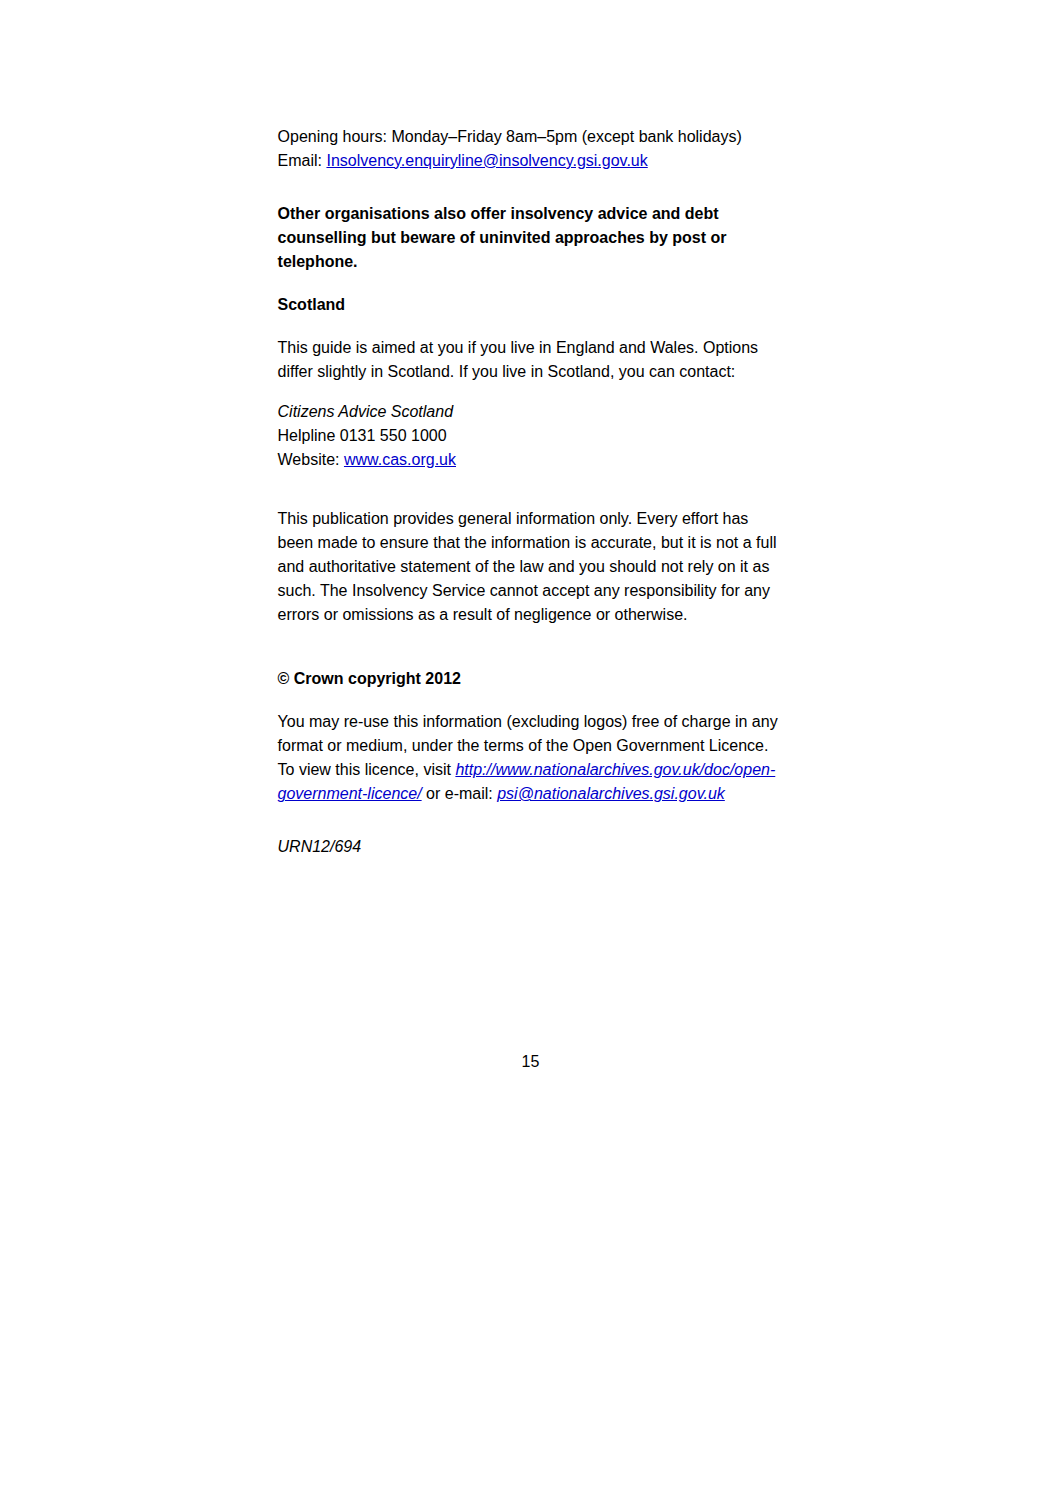Opening hours: Monday–Friday 8am–5pm (except bank holidays)
Email: Insolvency.enquiryline@insolvency.gsi.gov.uk
Other organisations also offer insolvency advice and debt counselling but beware of uninvited approaches by post or telephone.
Scotland
This guide is aimed at you if you live in England and Wales. Options differ slightly in Scotland. If you live in Scotland, you can contact:
Citizens Advice Scotland
Helpline 0131 550 1000
Website: www.cas.org.uk
This publication provides general information only. Every effort has been made to ensure that the information is accurate, but it is not a full and authoritative statement of the law and you should not rely on it as such. The Insolvency Service cannot accept any responsibility for any errors or omissions as a result of negligence or otherwise.
© Crown copyright 2012
You may re-use this information (excluding logos) free of charge in any format or medium, under the terms of the Open Government Licence. To view this licence, visit http://www.nationalarchives.gov.uk/doc/open-government-licence/ or e-mail: psi@nationalarchives.gsi.gov.uk
URN12/694
15